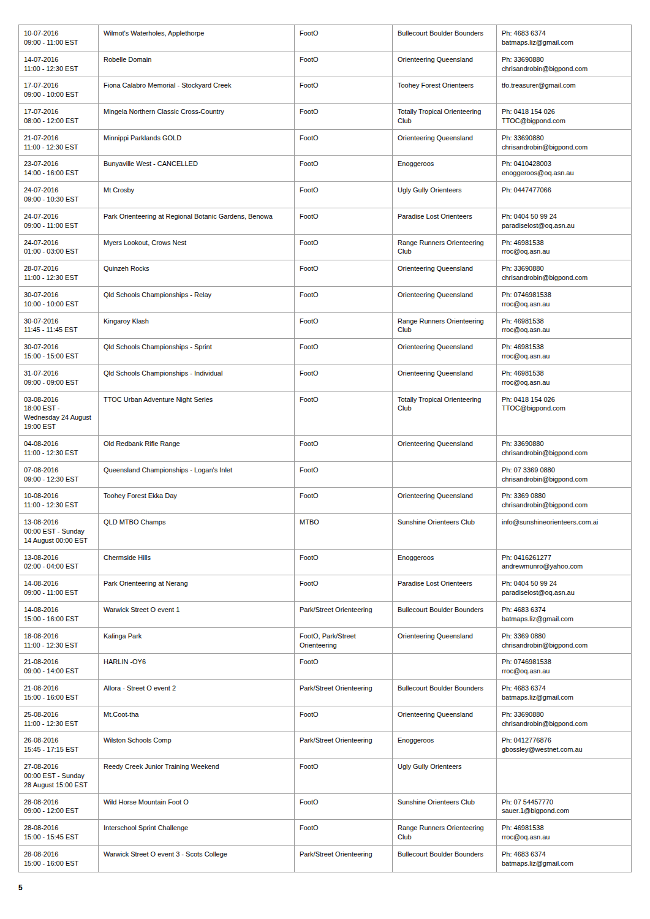| 10-07-2016 09:00 - 11:00 EST | Wilmot's Waterholes, Applethorpe | FootO | Bullecourt Boulder Bounders | Ph: 4683 6374 batmaps.liz@gmail.com |
| 14-07-2016 11:00 - 12:30 EST | Robelle Domain | FootO | Orienteering Queensland | Ph: 33690880 chrisandrobin@bigpond.com |
| 17-07-2016 09:00 - 10:00 EST | Fiona Calabro Memorial - Stockyard Creek | FootO | Toohey Forest Orienteers | tfo.treasurer@gmail.com |
| 17-07-2016 08:00 - 12:00 EST | Mingela Northern Classic Cross-Country | FootO | Totally Tropical Orienteering Club | Ph: 0418 154 026 TTOC@bigpond.com |
| 21-07-2016 11:00 - 12:30 EST | Minnippi Parklands GOLD | FootO | Orienteering Queensland | Ph: 33690880 chrisandrobin@bigpond.com |
| 23-07-2016 14:00 - 16:00 EST | Bunyaville West - CANCELLED | FootO | Enoggeroos | Ph: 0410428003 enoggeroos@oq.asn.au |
| 24-07-2016 09:00 - 10:30 EST | Mt Crosby | FootO | Ugly Gully Orienteers | Ph: 0447477066 |
| 24-07-2016 09:00 - 11:00 EST | Park Orienteering at Regional Botanic Gardens, Benowa | FootO | Paradise Lost Orienteers | Ph: 0404 50 99 24 paradiselost@oq.asn.au |
| 24-07-2016 01:00 - 03:00 EST | Myers Lookout, Crows Nest | FootO | Range Runners Orienteering Club | Ph: 46981538 rroc@oq.asn.au |
| 28-07-2016 11:00 - 12:30 EST | Quinzeh Rocks | FootO | Orienteering Queensland | Ph: 33690880 chrisandrobin@bigpond.com |
| 30-07-2016 10:00 - 10:00 EST | Qld Schools Championships - Relay | FootO | Orienteering Queensland | Ph: 0746981538 rroc@oq.asn.au |
| 30-07-2016 11:45 - 11:45 EST | Kingaroy Klash | FootO | Range Runners Orienteering Club | Ph: 46981538 rroc@oq.asn.au |
| 30-07-2016 15:00 - 15:00 EST | Qld Schools Championships - Sprint | FootO | Orienteering Queensland | Ph: 46981538 rroc@oq.asn.au |
| 31-07-2016 09:00 - 09:00 EST | Qld Schools Championships - Individual | FootO | Orienteering Queensland | Ph: 46981538 rroc@oq.asn.au |
| 03-08-2016 18:00 EST - Wednesday 24 August 19:00 EST | TTOC Urban Adventure Night Series | FootO | Totally Tropical Orienteering Club | Ph: 0418 154 026 TTOC@bigpond.com |
| 04-08-2016 11:00 - 12:30 EST | Old Redbank Rifle Range | FootO | Orienteering Queensland | Ph: 33690880 chrisandrobin@bigpond.com |
| 07-08-2016 09:00 - 12:30 EST | Queensland Championships - Logan's Inlet | FootO | | Ph: 07 3369 0880 chrisandrobin@bigpond.com |
| 10-08-2016 11:00 - 12:30 EST | Toohey Forest Ekka Day | FootO | Orienteering Queensland | Ph: 3369 0880 chrisandrobin@bigpond.com |
| 13-08-2016 00:00 EST - Sunday 14 August 00:00 EST | QLD MTBO Champs | MTBO | Sunshine Orienteers Club | info@sunshineorienteers.com.ai |
| 13-08-2016 02:00 - 04:00 EST | Chermside Hills | FootO | Enoggeroos | Ph: 0416261277 andrewmunro@yahoo.com |
| 14-08-2016 09:00 - 11:00 EST | Park Orienteering at Nerang | FootO | Paradise Lost Orienteers | Ph: 0404 50 99 24 paradiselost@oq.asn.au |
| 14-08-2016 15:00 - 16:00 EST | Warwick Street O event 1 | Park/Street Orienteering | Bullecourt Boulder Bounders | Ph: 4683 6374 batmaps.liz@gmail.com |
| 18-08-2016 11:00 - 12:30 EST | Kalinga Park | FootO, Park/Street Orienteering | Orienteering Queensland | Ph: 3369 0880 chrisandrobin@bigpond.com |
| 21-08-2016 09:00 - 14:00 EST | HARLIN -OY6 | FootO | | Ph: 0746981538 rroc@oq.asn.au |
| 21-08-2016 15:00 - 16:00 EST | Allora - Street O event 2 | Park/Street Orienteering | Bullecourt Boulder Bounders | Ph: 4683 6374 batmaps.liz@gmail.com |
| 25-08-2016 11:00 - 12:30 EST | Mt.Coot-tha | FootO | Orienteering Queensland | Ph: 33690880 chrisandrobin@bigpond.com |
| 26-08-2016 15:45 - 17:15 EST | Wilston Schools Comp | Park/Street Orienteering | Enoggeroos | Ph: 0412776876 gbossley@westnet.com.au |
| 27-08-2016 00:00 EST - Sunday 28 August 15:00 EST | Reedy Creek Junior Training Weekend | FootO | Ugly Gully Orienteers | |
| 28-08-2016 09:00 - 12:00 EST | Wild Horse Mountain Foot O | FootO | Sunshine Orienteers Club | Ph: 07 54457770 sauer.1@bigpond.com |
| 28-08-2016 15:00 - 15:45 EST | Interschool Sprint Challenge | FootO | Range Runners Orienteering Club | Ph: 46981538 rroc@oq.asn.au |
| 28-08-2016 15:00 - 16:00 EST | Warwick Street O event 3 - Scots College | Park/Street Orienteering | Bullecourt Boulder Bounders | Ph: 4683 6374 batmaps.liz@gmail.com |
5